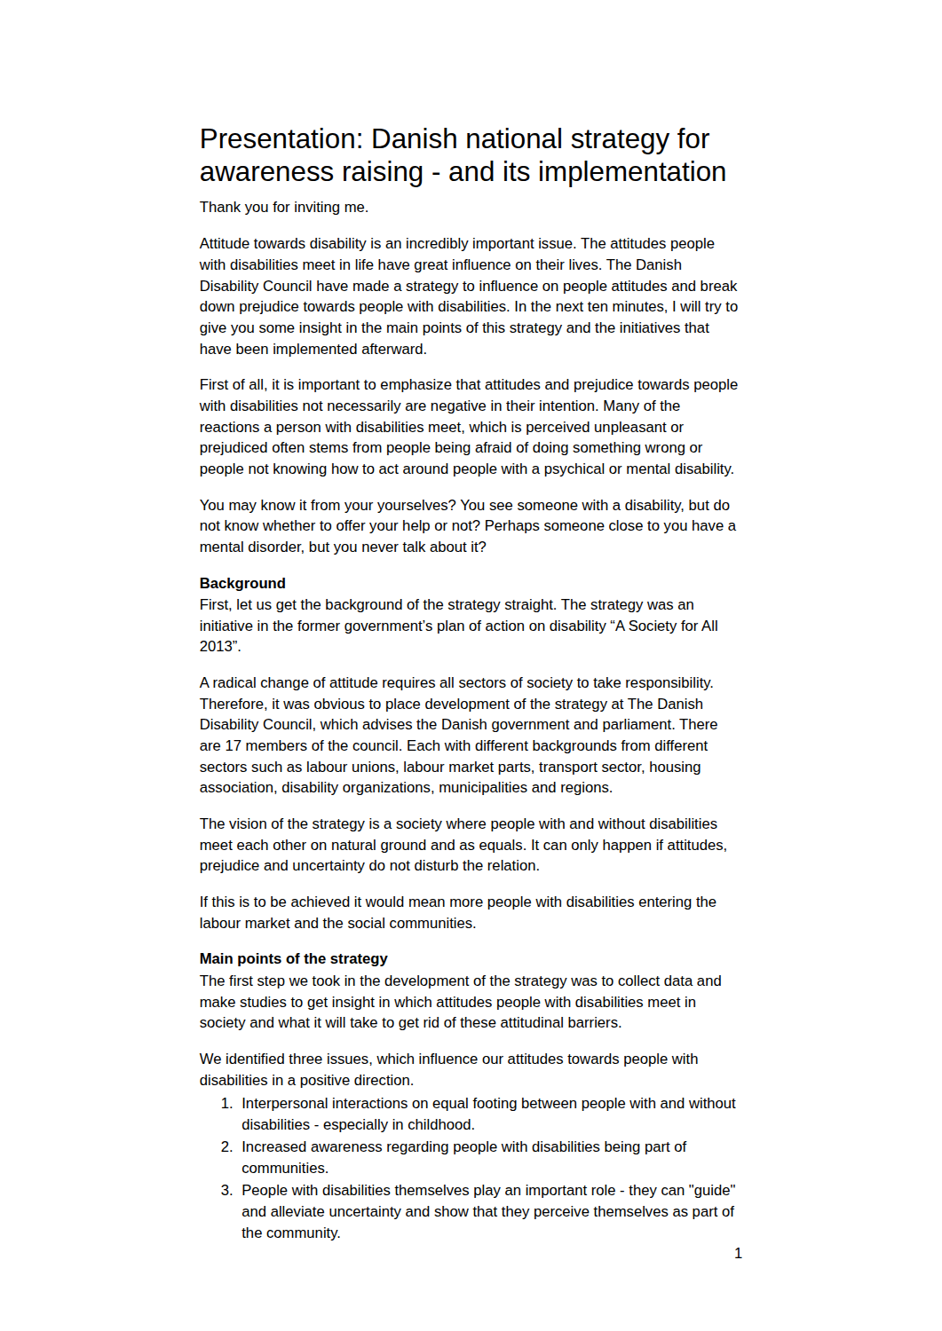Presentation: Danish national strategy for awareness raising - and its implementation
Thank you for inviting me.
Attitude towards disability is an incredibly important issue. The attitudes people with disabilities meet in life have great influence on their lives. The Danish Disability Council have made a strategy to influence on people attitudes and break down prejudice towards people with disabilities. In the next ten minutes, I will try to give you some insight in the main points of this strategy and the initiatives that have been implemented afterward.
First of all, it is important to emphasize that attitudes and prejudice towards people with disabilities not necessarily are negative in their intention. Many of the reactions a person with disabilities meet, which is perceived unpleasant or prejudiced often stems from people being afraid of doing something wrong or people not knowing how to act around people with a psychical or mental disability.
You may know it from your yourselves? You see someone with a disability, but do not know whether to offer your help or not? Perhaps someone close to you have a mental disorder, but you never talk about it?
Background
First, let us get the background of the strategy straight. The strategy was an initiative in the former government’s plan of action on disability “A Society for All 2013”.
A radical change of attitude requires all sectors of society to take responsibility. Therefore, it was obvious to place development of the strategy at The Danish Disability Council, which advises the Danish government and parliament. There are 17 members of the council. Each with different backgrounds from different sectors such as labour unions, labour market parts, transport sector, housing association, disability organizations, municipalities and regions.
The vision of the strategy is a society where people with and without disabilities meet each other on natural ground and as equals. It can only happen if attitudes, prejudice and uncertainty do not disturb the relation.
If this is to be achieved it would mean more people with disabilities entering the labour market and the social communities.
Main points of the strategy
The first step we took in the development of the strategy was to collect data and make studies to get insight in which attitudes people with disabilities meet in society and what it will take to get rid of these attitudinal barriers.
We identified three issues, which influence our attitudes towards people with disabilities in a positive direction.
Interpersonal interactions on equal footing between people with and without disabilities - especially in childhood.
Increased awareness regarding people with disabilities being part of communities.
People with disabilities themselves play an important role - they can "guide" and alleviate uncertainty and show that they perceive themselves as part of the community.
1